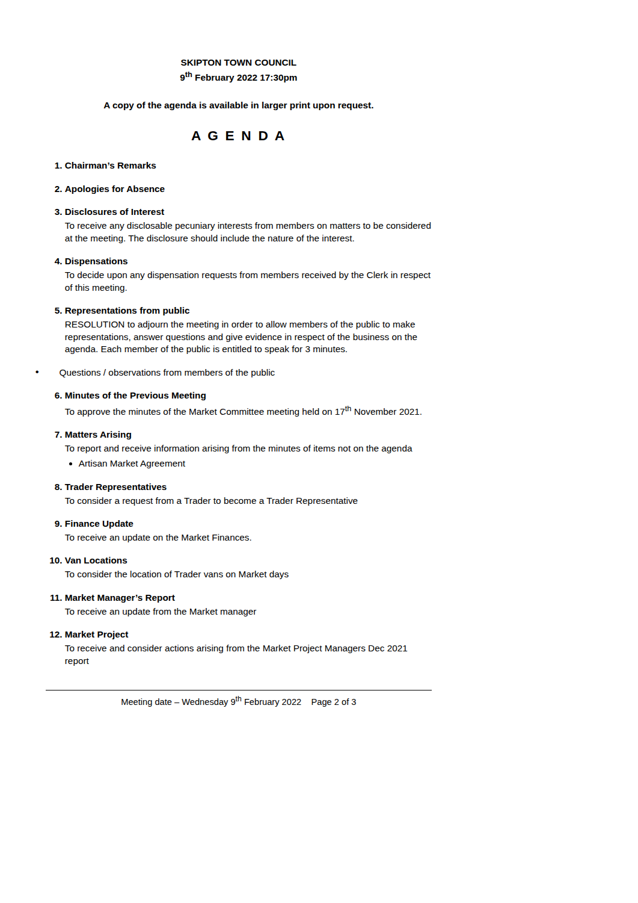SKIPTON TOWN COUNCIL 9th February 2022 17:30pm
A copy of the agenda is available in larger print upon request.
A G E N D A
Chairman’s Remarks
Apologies for Absence
Disclosures of Interest To receive any disclosable pecuniary interests from members on matters to be considered at the meeting. The disclosure should include the nature of the interest.
Dispensations To decide upon any dispensation requests from members received by the Clerk in respect of this meeting.
Representations from public RESOLUTION to adjourn the meeting in order to allow members of the public to make representations, answer questions and give evidence in respect of the business on the agenda. Each member of the public is entitled to speak for 3 minutes.
Questions / observations from members of the public
Minutes of the Previous Meeting To approve the minutes of the Market Committee meeting held on 17th November 2021.
Matters Arising To report and receive information arising from the minutes of items not on the agenda
Artisan Market Agreement
Trader Representatives To consider a request from a Trader to become a Trader Representative
Finance Update To receive an update on the Market Finances.
Van Locations To consider the location of Trader vans on Market days
Market Manager’s Report To receive an update from the Market manager
Market Project To receive and consider actions arising from the Market Project Managers Dec 2021 report
Meeting date – Wednesday 9th February 2022 Page 2 of 3